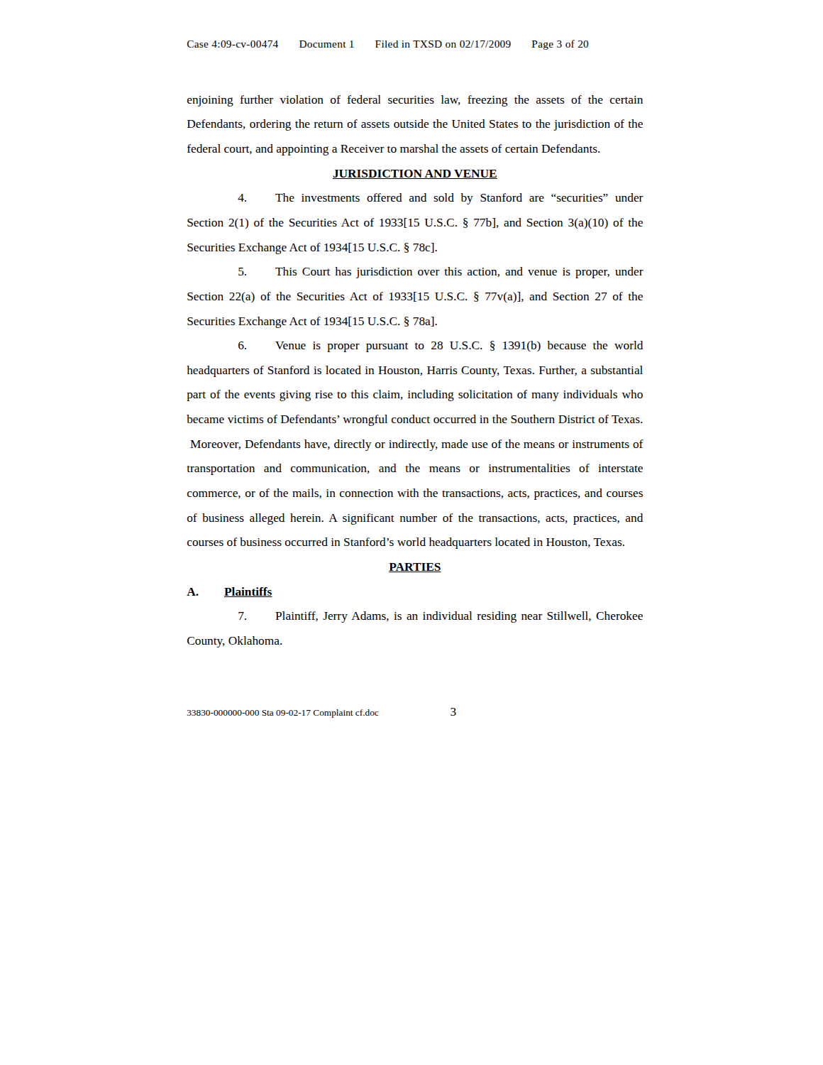Case 4:09-cv-00474 Document 1 Filed in TXSD on 02/17/2009 Page 3 of 20
enjoining further violation of federal securities law, freezing the assets of the certain Defendants, ordering the return of assets outside the United States to the jurisdiction of the federal court, and appointing a Receiver to marshal the assets of certain Defendants.
JURISDICTION AND VENUE
4. The investments offered and sold by Stanford are “securities” under Section 2(1) of the Securities Act of 1933[15 U.S.C. § 77b], and Section 3(a)(10) of the Securities Exchange Act of 1934[15 U.S.C. § 78c].
5. This Court has jurisdiction over this action, and venue is proper, under Section 22(a) of the Securities Act of 1933[15 U.S.C. § 77v(a)], and Section 27 of the Securities Exchange Act of 1934[15 U.S.C. § 78a].
6. Venue is proper pursuant to 28 U.S.C. § 1391(b) because the world headquarters of Stanford is located in Houston, Harris County, Texas. Further, a substantial part of the events giving rise to this claim, including solicitation of many individuals who became victims of Defendants’ wrongful conduct occurred in the Southern District of Texas. Moreover, Defendants have, directly or indirectly, made use of the means or instruments of transportation and communication, and the means or instrumentalities of interstate commerce, or of the mails, in connection with the transactions, acts, practices, and courses of business alleged herein. A significant number of the transactions, acts, practices, and courses of business occurred in Stanford’s world headquarters located in Houston, Texas.
PARTIES
A. Plaintiffs
7. Plaintiff, Jerry Adams, is an individual residing near Stillwell, Cherokee County, Oklahoma.
33830-000000-000 Sta 09-02-17 Complaint cf.doc 3